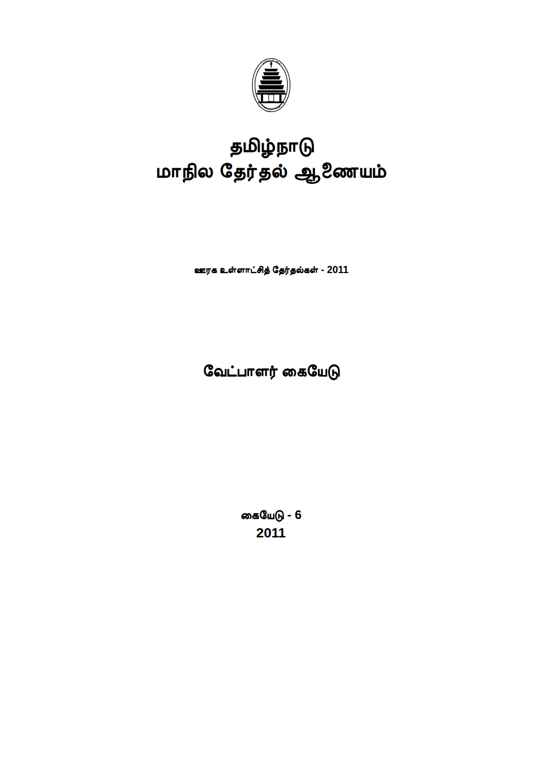தமிழ்நாடு அரசு வாய்மையே வெல்லும்
தமிழ்நாடு
மாநில தேர்தல் ஆணையம்
ஊரக உள்ளாட்சித் தேர்தல்கள் - 2011
வேட்பாளர் கையேடு
கையேடு - 6
2011